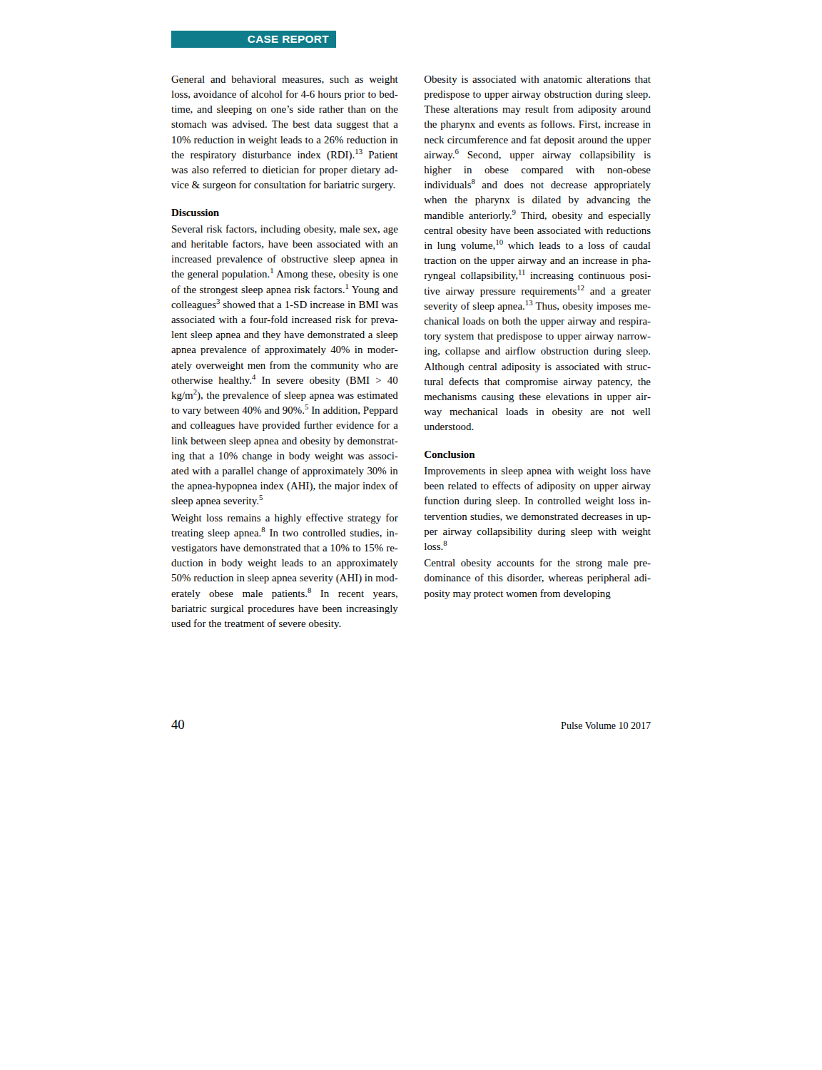CASE REPORT
General and behavioral measures, such as weight loss, avoidance of alcohol for 4-6 hours prior to bedtime, and sleeping on one’s side rather than on the stomach was advised. The best data suggest that a 10% reduction in weight leads to a 26% reduction in the respiratory disturbance index (RDI).13 Patient was also referred to dietician for proper dietary advice & surgeon for consultation for bariatric surgery.
Discussion
Several risk factors, including obesity, male sex, age and heritable factors, have been associated with an increased prevalence of obstructive sleep apnea in the general population.1 Among these, obesity is one of the strongest sleep apnea risk factors.1 Young and colleagues3 showed that a 1-SD increase in BMI was associated with a four-fold increased risk for prevalent sleep apnea and they have demonstrated a sleep apnea prevalence of approximately 40% in moderately overweight men from the community who are otherwise healthy.4 In severe obesity (BMI > 40 kg/m2), the prevalence of sleep apnea was estimated to vary between 40% and 90%.5 In addition, Peppard and colleagues have provided further evidence for a link between sleep apnea and obesity by demonstrating that a 10% change in body weight was associated with a parallel change of approximately 30% in the apnea-hypopnea index (AHI), the major index of sleep apnea severity.5
Weight loss remains a highly effective strategy for treating sleep apnea.8 In two controlled studies, investigators have demonstrated that a 10% to 15% reduction in body weight leads to an approximately 50% reduction in sleep apnea severity (AHI) in moderately obese male patients.8 In recent years, bariatric surgical procedures have been increasingly used for the treatment of severe obesity.
Obesity is associated with anatomic alterations that predispose to upper airway obstruction during sleep. These alterations may result from adiposity around the pharynx and events as follows. First, increase in neck circumference and fat deposit around the upper airway.6 Second, upper airway collapsibility is higher in obese compared with non-obese individuals8 and does not decrease appropriately when the pharynx is dilated by advancing the mandible anteriorly.9 Third, obesity and especially central obesity have been associated with reductions in lung volume,10 which leads to a loss of caudal traction on the upper airway and an increase in pharyngeal collapsibility,11 increasing continuous positive airway pressure requirements12 and a greater severity of sleep apnea.13 Thus, obesity imposes mechanical loads on both the upper airway and respiratory system that predispose to upper airway narrowing, collapse and airflow obstruction during sleep. Although central adiposity is associated with structural defects that compromise airway patency, the mechanisms causing these elevations in upper airway mechanical loads in obesity are not well understood.
Conclusion
Improvements in sleep apnea with weight loss have been related to effects of adiposity on upper airway function during sleep. In controlled weight loss intervention studies, we demonstrated decreases in upper airway collapsibility during sleep with weight loss.8
Central obesity accounts for the strong male predominance of this disorder, whereas peripheral adiposity may protect women from developing
40
Pulse Volume 10 2017